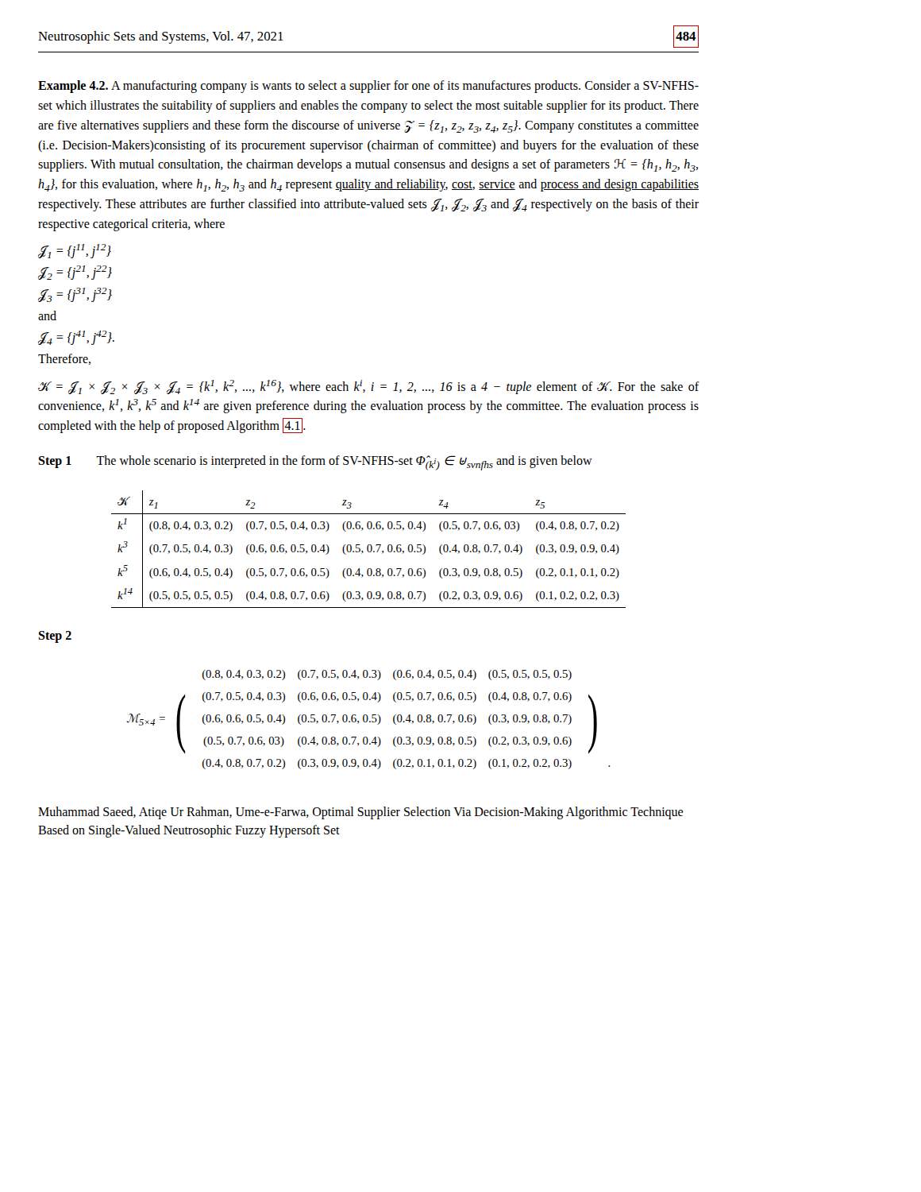Neutrosophic Sets and Systems, Vol. 47, 2021 484
Example 4.2. A manufacturing company is wants to select a supplier for one of its manufactures products. Consider a SV-NFHS-set which illustrates the suitability of suppliers and enables the company to select the most suitable supplier for its product. There are five alternatives suppliers and these form the discourse of universe 𝒵 = {z1, z2, z3, z4, z5}. Company constitutes a committee (i.e. Decision-Makers)consisting of its procurement supervisor (chairman of committee) and buyers for the evaluation of these suppliers. With mutual consultation, the chairman develops a mutual consensus and designs a set of parameters ℋ = {h1, h2, h3, h4}, for this evaluation, where h1, h2, h3 and h4 represent quality and reliability, cost, service and process and design capabilities respectively. These attributes are further classified into attribute-valued sets 𝒥1, 𝒥2, 𝒥3 and 𝒥4 respectively on the basis of their respective categorical criteria, where
𝒥1 = {j11, j12}
𝒥2 = {j21, j22}
𝒥3 = {j31, j32}
and
𝒥4 = {j41, j42}.
Therefore,
𝒦 = 𝒥1 × 𝒥2 × 𝒥3 × 𝒥4 = {k1, k2, ..., k16}, where each ki, i = 1, 2, ..., 16 is a 4 − tuple element of 𝒦. For the sake of convenience, k1, k3, k5 and k14 are given preference during the evaluation process by the committee. The evaluation process is completed with the help of proposed Algorithm 4.1.
Step 1 The whole scenario is interpreted in the form of SV-NFHS-set Φ̂(ki) ∈ ⊎svnfhs and is given below
| 𝒦 | z 1 | z 2 | z 3 | z 4 | z 5 |
| --- | --- | --- | --- | --- | --- |
| k 1 | (0.8, 0.4, 0.3, 0.2) | (0.7, 0.5, 0.4, 0.3) | (0.6, 0.6, 0.5, 0.4) | (0.5, 0.7, 0.6, 03) | (0.4, 0.8, 0.7, 0.2) |
| k 3 | (0.7, 0.5, 0.4, 0.3) | (0.6, 0.6, 0.5, 0.4) | (0.5, 0.7, 0.6, 0.5) | (0.4, 0.8, 0.7, 0.4) | (0.3, 0.9, 0.9, 0.4) |
| k 5 | (0.6, 0.4, 0.5, 0.4) | (0.5, 0.7, 0.6, 0.5) | (0.4, 0.8, 0.7, 0.6) | (0.3, 0.9, 0.8, 0.5) | (0.2, 0.1, 0.1, 0.2) |
| k 14 | (0.5, 0.5, 0.5, 0.5) | (0.4, 0.8, 0.7, 0.6) | (0.3, 0.9, 0.8, 0.7) | (0.2, 0.3, 0.9, 0.6) | (0.1, 0.2, 0.2, 0.3) |
Step 2
ℳ5×4 = (
| (0.8, 0.4, 0.3, 0.2) | (0.7, 0.5, 0.4, 0.3) | (0.6, 0.4, 0.5, 0.4) | (0.5, 0.5, 0.5, 0.5) |
| (0.7, 0.5, 0.4, 0.3) | (0.6, 0.6, 0.5, 0.4) | (0.5, 0.7, 0.6, 0.5) | (0.4, 0.8, 0.7, 0.6) |
| (0.6, 0.6, 0.5, 0.4) | (0.5, 0.7, 0.6, 0.5) | (0.4, 0.8, 0.7, 0.6) | (0.3, 0.9, 0.8, 0.7) |
| (0.5, 0.7, 0.6, 03) | (0.4, 0.8, 0.7, 0.4) | (0.3, 0.9, 0.8, 0.5) | (0.2, 0.3, 0.9, 0.6) |
| (0.4, 0.8, 0.7, 0.2) | (0.3, 0.9, 0.9, 0.4) | (0.2, 0.1, 0.1, 0.2) | (0.1, 0.2, 0.2, 0.3) |
) .
Muhammad Saeed, Atiqe Ur Rahman, Ume-e-Farwa, Optimal Supplier Selection Via Decision-Making Algorithmic Technique Based on Single-Valued Neutrosophic Fuzzy Hypersoft Set